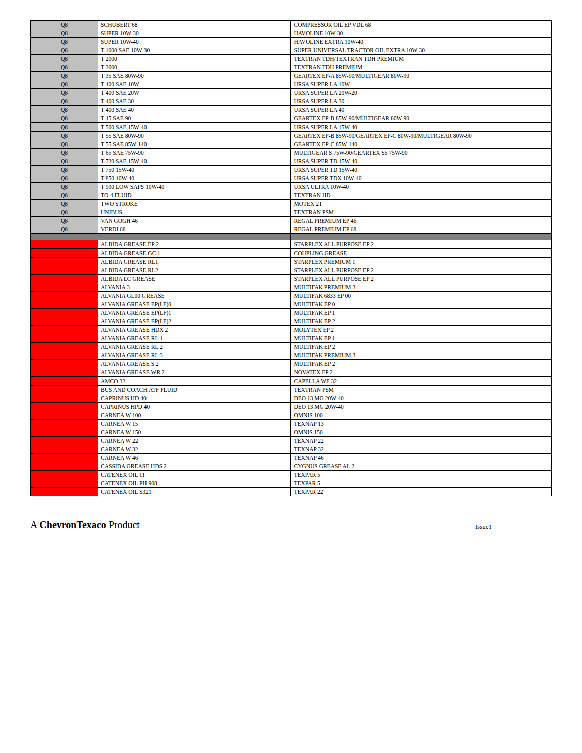| Q8 | SCHUBERT 68 | COMPRESSOR OIL EP VDL 68 |
| Q8 | SUPER 10W-30 | HAVOLINE 10W-30 |
| Q8 | SUPER 10W-40 | HAVOLINE EXTRA 10W-40 |
| Q8 | T 1000 SAE 10W-30 | SUPER UNIVERSAL TRACTOR OIL EXTRA 10W-30 |
| Q8 | T 2000 | TEXTRAN TDH/TEXTRAN TDH PREMIUM |
| Q8 | T 3000 | TEXTRAN TDH PREMIUM |
| Q8 | T 35 SAE 80W-90 | GEARTEX EP-A 85W-90/MULTIGEAR 80W-90 |
| Q8 | T 400 SAE 10W | URSA SUPER LA 10W |
| Q8 | T 400 SAE 20W | URSA SUPER LA 20W-20 |
| Q8 | T 400 SAE 30 | URSA SUPER LA 30 |
| Q8 | T 400 SAE 40 | URSA SUPER LA 40 |
| Q8 | T 45 SAE 90 | GEARTEX EP-B 85W-90/MULTIGEAR 80W-90 |
| Q8 | T 500 SAE 15W-40 | URSA SUPER LA 15W-40 |
| Q8 | T 55 SAE 80W-90 | GEARTEX EP-B 85W-90/GEARTEX EP-C 80W-90/MULTIGEAR 80W-90 |
| Q8 | T 55 SAE 85W-140 | GEARTEX EP-C 85W-140 |
| Q8 | T 65 SAE 75W-90 | MULTIGEAR S 75W-90/GEARTEX S5 75W-90 |
| Q8 | T 720 SAE 15W-40 | URSA SUPER TD 15W-40 |
| Q8 | T 750 15W-40 | URSA SUPER TD 15W-40 |
| Q8 | T 850 10W-40 | URSA SUPER TDX 10W-40 |
| Q8 | T 900 LOW SAPS 10W-40 | URSA ULTRA 10W-40 |
| Q8 | TO-4 FLUID | TEXTRAN HD |
| Q8 | TWO STROKE | MOTEX 2T |
| Q8 | UNIBUS | TEXTRAN PSM |
| Q8 | VAN GOGH 46 | REGAL PREMIUM EP 46 |
| Q8 | VERDI 68 | REGAL PREMIUM EP 68 |
| SHELL | ALBIDA GREASE EP 2 | STARPLEX ALL PURPOSE EP 2 |
| SHELL | ALBIDA GREASE GC 1 | COUPLING GREASE |
| SHELL | ALBIDA GREASE RL1 | STARPLEX PREMIUM 1 |
| SHELL | ALBIDA GREASE RL2 | STARPLEX ALL PURPOSE EP 2 |
| SHELL | ALBIDA LC GREASE | STARPLEX ALL PURPOSE EP 2 |
| SHELL | ALVANIA 3 | MULTIFAK PREMIUM 3 |
| SHELL | ALVANIA GL00 GREASE | MULTIFAK 6833 EP 00 |
| SHELL | ALVANIA GREASE EP(LF)0 | MULTIFAK EP 0 |
| SHELL | ALVANIA GREASE EP(LF)1 | MULTIFAK EP 1 |
| SHELL | ALVANIA GREASE EP(LF)2 | MULTIFAK EP 2 |
| SHELL | ALVANIA GREASE HDX 2 | MOLYTEX EP 2 |
| SHELL | ALVANIA GREASE RL 1 | MULTIFAK EP 1 |
| SHELL | ALVANIA GREASE RL 2 | MULTIFAK EP 2 |
| SHELL | ALVANIA GREASE RL 3 | MULTIFAK PREMIUM 3 |
| SHELL | ALVANIA GREASE S 2 | MULTIFAK EP 2 |
| SHELL | ALVANIA GREASE WR 2 | NOVATEX EP 2 |
| SHELL | AMCO 32 | CAPELLA WF 32 |
| SHELL | BUS AND COACH ATF FLUID | TEXTRAN PSM |
| SHELL | CAPRINUS HD 40 | DEO 13 MG 20W-40 |
| SHELL | CAPRINUS HPD 40 | DEO 13 MG 20W-40 |
| SHELL | CARNEA W 100 | OMNIS 100 |
| SHELL | CARNEA W 15 | TEXNAP 13 |
| SHELL | CARNEA W 150 | OMNIS 150 |
| SHELL | CARNEA W 22 | TEXNAP 22 |
| SHELL | CARNEA W 32 | TEXNAP 32 |
| SHELL | CARNEA W 46 | TEXNAP 46 |
| SHELL | CASSIDA GREASE HDS 2 | CYGNUS GREASE AL 2 |
| SHELL | CATENEX OIL 11 | TEXPAR 5 |
| SHELL | CATENEX OIL PH 908 | TEXPAR 5 |
| SHELL | CATENEX OIL S321 | TEXPAR 22 |
A Chevron Texaco Product
Issue1